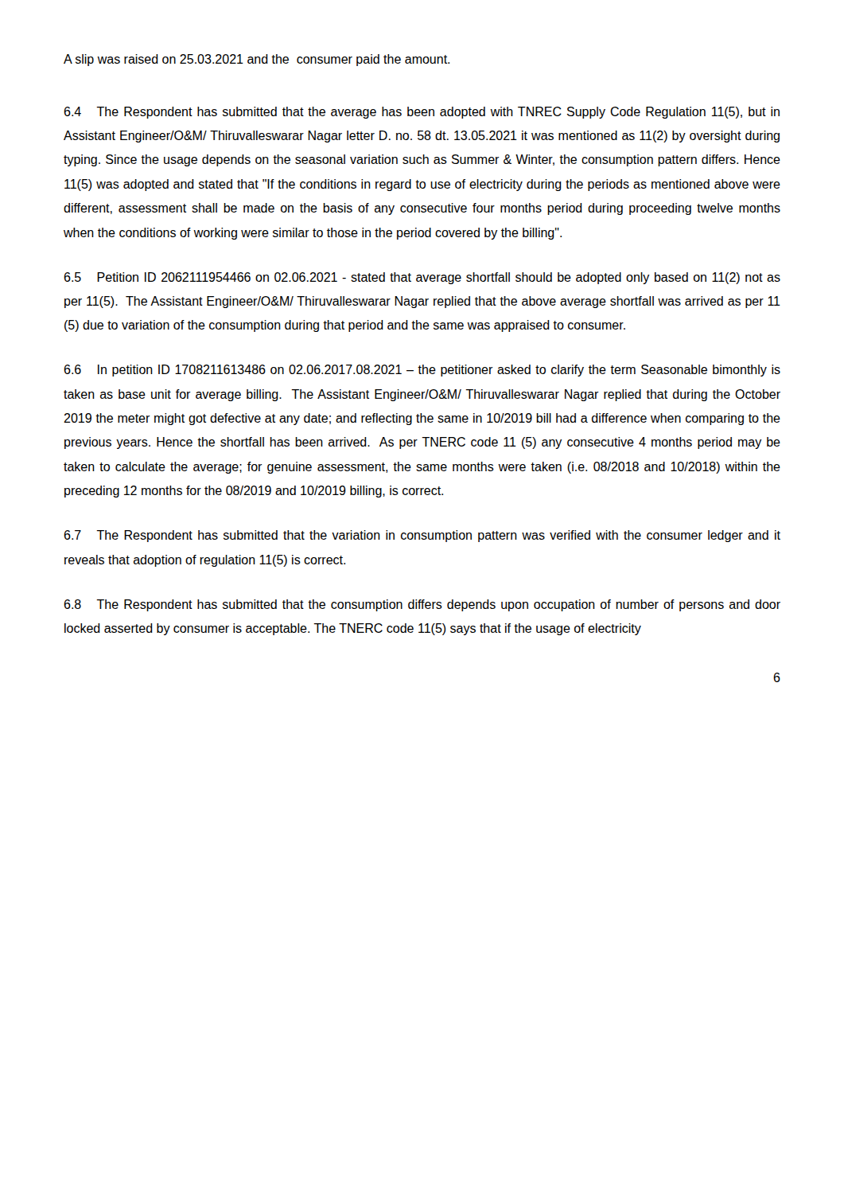A slip was raised on 25.03.2021 and the consumer paid the amount.
6.4 The Respondent has submitted that the average has been adopted with TNREC Supply Code Regulation 11(5), but in Assistant Engineer/O&M/ Thiruvalleswarar Nagar letter D. no. 58 dt. 13.05.2021 it was mentioned as 11(2) by oversight during typing. Since the usage depends on the seasonal variation such as Summer & Winter, the consumption pattern differs. Hence 11(5) was adopted and stated that "If the conditions in regard to use of electricity during the periods as mentioned above were different, assessment shall be made on the basis of any consecutive four months period during proceeding twelve months when the conditions of working were similar to those in the period covered by the billing".
6.5 Petition ID 2062111954466 on 02.06.2021 - stated that average shortfall should be adopted only based on 11(2) not as per 11(5). The Assistant Engineer/O&M/ Thiruvalleswarar Nagar replied that the above average shortfall was arrived as per 11 (5) due to variation of the consumption during that period and the same was appraised to consumer.
6.6 In petition ID 1708211613486 on 02.06.2017.08.2021 – the petitioner asked to clarify the term Seasonable bimonthly is taken as base unit for average billing. The Assistant Engineer/O&M/ Thiruvalleswarar Nagar replied that during the October 2019 the meter might got defective at any date; and reflecting the same in 10/2019 bill had a difference when comparing to the previous years. Hence the shortfall has been arrived. As per TNERC code 11 (5) any consecutive 4 months period may be taken to calculate the average; for genuine assessment, the same months were taken (i.e. 08/2018 and 10/2018) within the preceding 12 months for the 08/2019 and 10/2019 billing, is correct.
6.7 The Respondent has submitted that the variation in consumption pattern was verified with the consumer ledger and it reveals that adoption of regulation 11(5) is correct.
6.8 The Respondent has submitted that the consumption differs depends upon occupation of number of persons and door locked asserted by consumer is acceptable. The TNERC code 11(5) says that if the usage of electricity
6